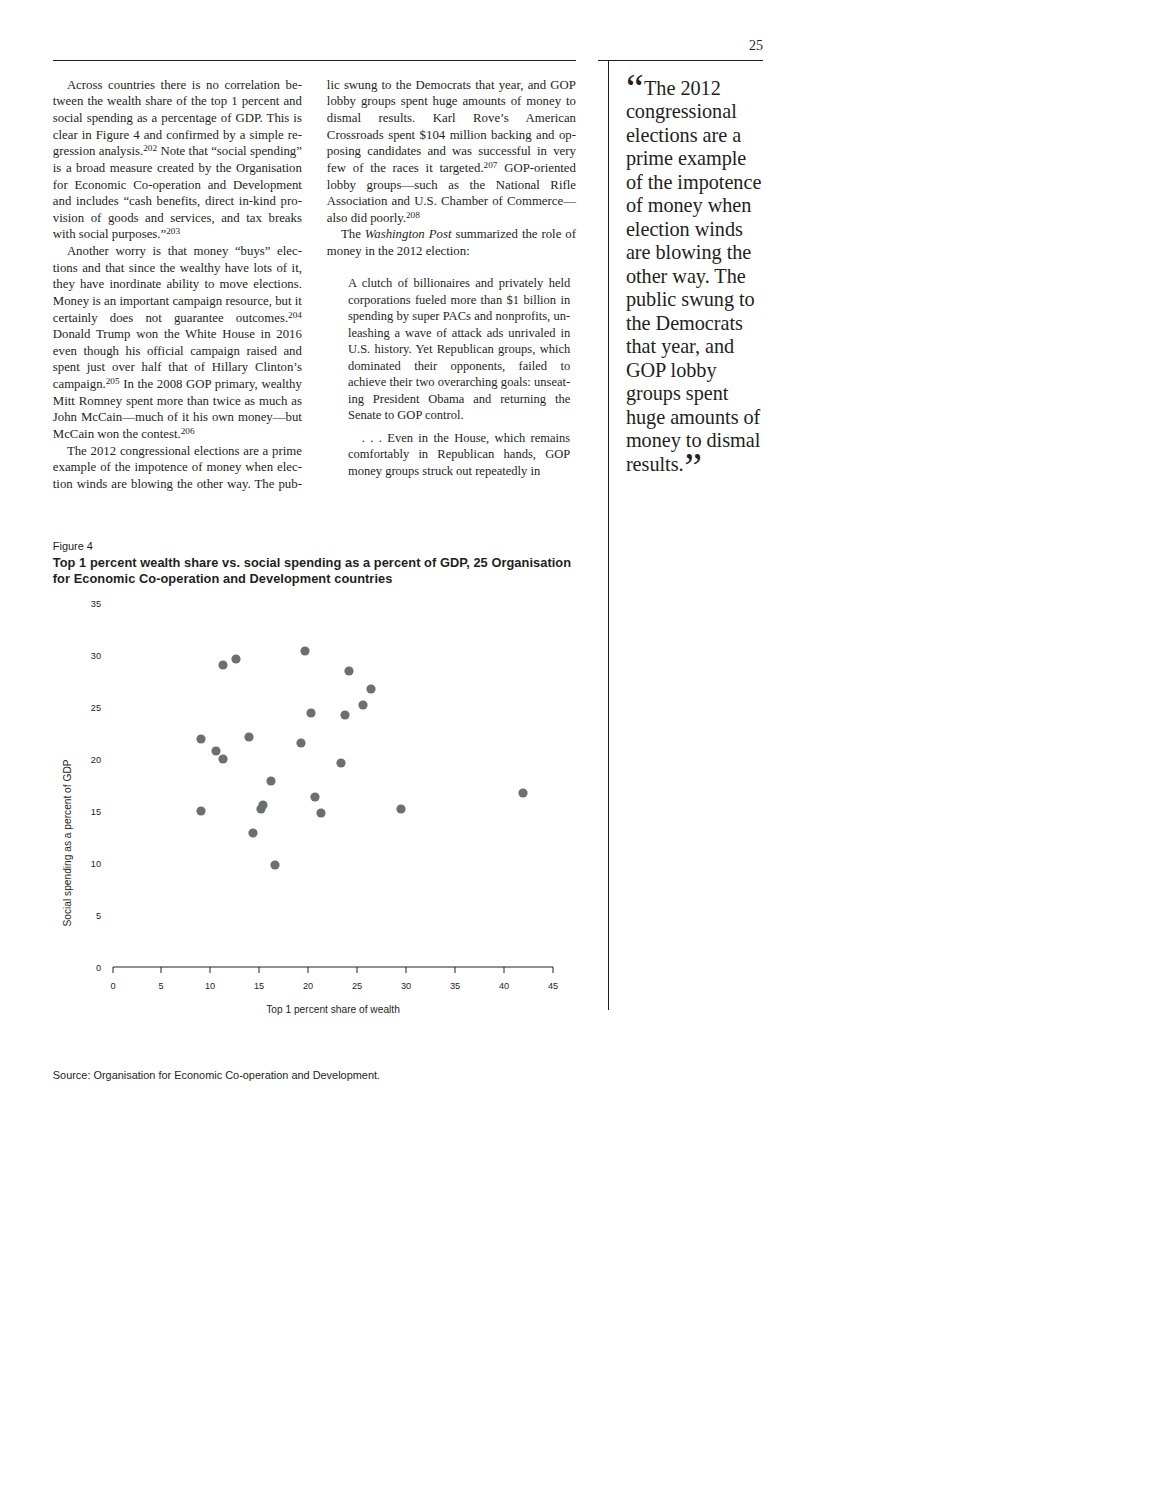25
Across countries there is no correlation between the wealth share of the top 1 percent and social spending as a percentage of GDP. This is clear in Figure 4 and confirmed by a simple regression analysis.202 Note that “social spending” is a broad measure created by the Organisation for Economic Co-operation and Development and includes “cash benefits, direct in-kind provision of goods and services, and tax breaks with social purposes.”203
Another worry is that money “buys” elections and that since the wealthy have lots of it, they have inordinate ability to move elections. Money is an important campaign resource, but it certainly does not guarantee outcomes.204 Donald Trump won the White House in 2016 even though his official campaign raised and spent just over half that of Hillary Clinton’s campaign.205 In the 2008 GOP primary, wealthy Mitt Romney spent more than twice as much as John McCain—much of it his own money—but McCain won the contest.206
The 2012 congressional elections are a prime example of the impotence of money when election winds are blowing the other way. The public swung to the Democrats that year, and GOP lobby groups spent huge amounts of money to dismal results. Karl Rove’s American Crossroads spent $104 million backing and opposing candidates and was successful in very few of the races it targeted.207 GOP-oriented lobby groups—such as the National Rifle Association and U.S. Chamber of Commerce—also did poorly.208
The Washington Post summarized the role of money in the 2012 election:
A clutch of billionaires and privately held corporations fueled more than $1 billion in spending by super PACs and nonprofits, unleashing a wave of attack ads unrivaled in U.S. history. Yet Republican groups, which dominated their opponents, failed to achieve their two overarching goals: unseating President Obama and returning the Senate to GOP control.
. . . Even in the House, which remains comfortably in Republican hands, GOP money groups struck out repeatedly in
Figure 4
Top 1 percent wealth share vs. social spending as a percent of GDP, 25 Organisation for Economic Co-operation and Development countries
35 30 25 20 15 10 5 0 Social spending as a percent of GDP 0 5 10 15 20 25 30 35 40 45 Top 1 percent share of wealth
Source: Organisation for Economic Co-operation and Development.
“The 2012 congressional elections are a prime example of the impotence of money when election winds are blowing the other way. The public swung to the Democrats that year, and GOP lobby groups spent huge amounts of money to dismal results.”